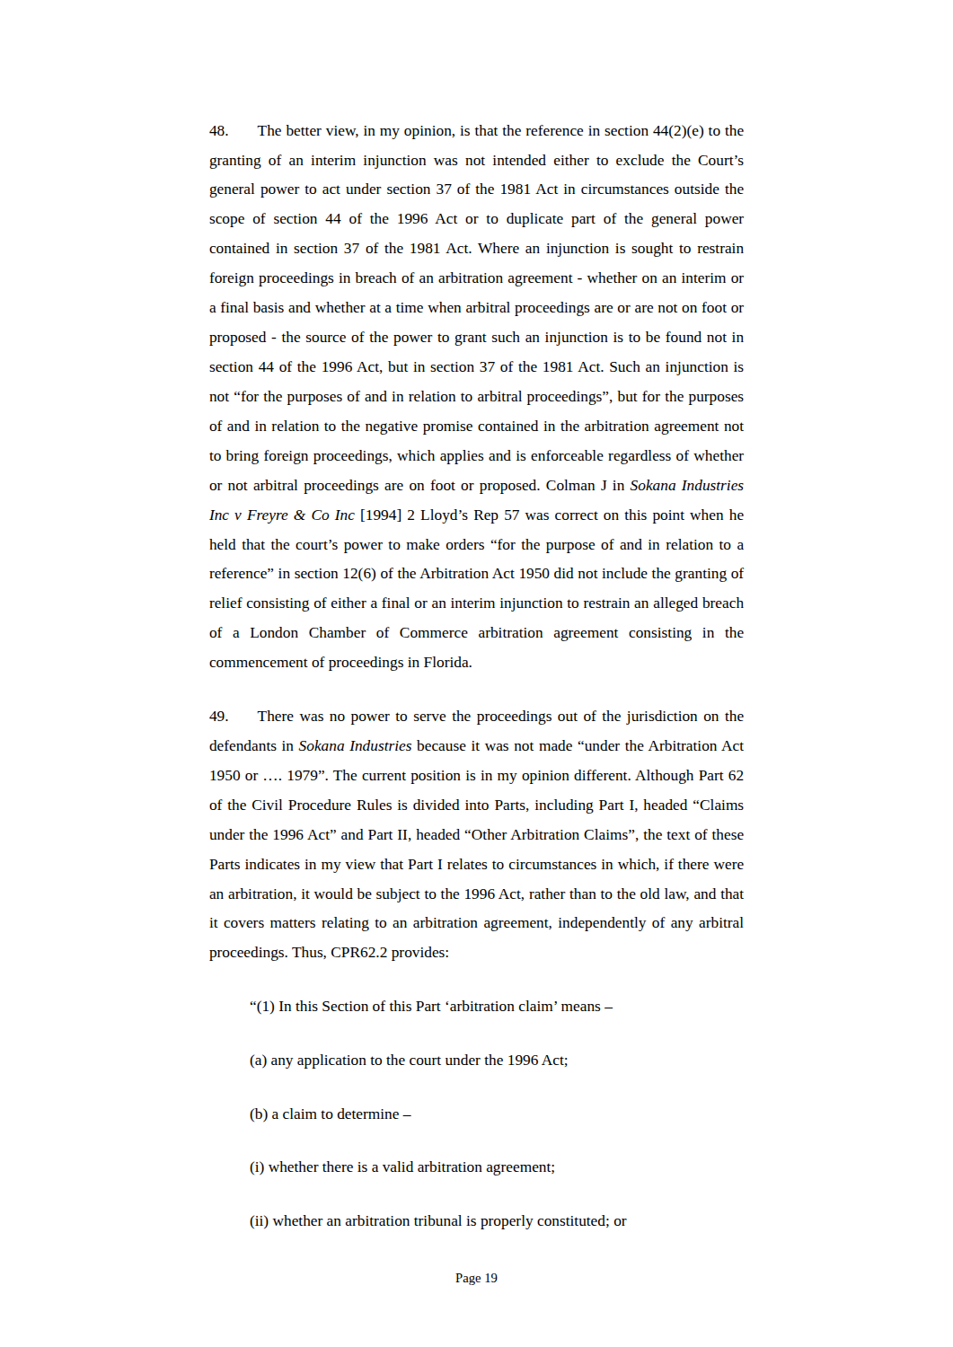48. The better view, in my opinion, is that the reference in section 44(2)(e) to the granting of an interim injunction was not intended either to exclude the Court’s general power to act under section 37 of the 1981 Act in circumstances outside the scope of section 44 of the 1996 Act or to duplicate part of the general power contained in section 37 of the 1981 Act. Where an injunction is sought to restrain foreign proceedings in breach of an arbitration agreement - whether on an interim or a final basis and whether at a time when arbitral proceedings are or are not on foot or proposed - the source of the power to grant such an injunction is to be found not in section 44 of the 1996 Act, but in section 37 of the 1981 Act. Such an injunction is not “for the purposes of and in relation to arbitral proceedings”, but for the purposes of and in relation to the negative promise contained in the arbitration agreement not to bring foreign proceedings, which applies and is enforceable regardless of whether or not arbitral proceedings are on foot or proposed. Colman J in Sokana Industries Inc v Freyre & Co Inc [1994] 2 Lloyd’s Rep 57 was correct on this point when he held that the court’s power to make orders “for the purpose of and in relation to a reference” in section 12(6) of the Arbitration Act 1950 did not include the granting of relief consisting of either a final or an interim injunction to restrain an alleged breach of a London Chamber of Commerce arbitration agreement consisting in the commencement of proceedings in Florida.
49. There was no power to serve the proceedings out of the jurisdiction on the defendants in Sokana Industries because it was not made “under the Arbitration Act 1950 or …. 1979”. The current position is in my opinion different. Although Part 62 of the Civil Procedure Rules is divided into Parts, including Part I, headed “Claims under the 1996 Act” and Part II, headed “Other Arbitration Claims”, the text of these Parts indicates in my view that Part I relates to circumstances in which, if there were an arbitration, it would be subject to the 1996 Act, rather than to the old law, and that it covers matters relating to an arbitration agreement, independently of any arbitral proceedings. Thus, CPR62.2 provides:
“(1) In this Section of this Part ‘arbitration claim’ means –
(a) any application to the court under the 1996 Act;
(b) a claim to determine –
(i) whether there is a valid arbitration agreement;
(ii) whether an arbitration tribunal is properly constituted; or
Page 19